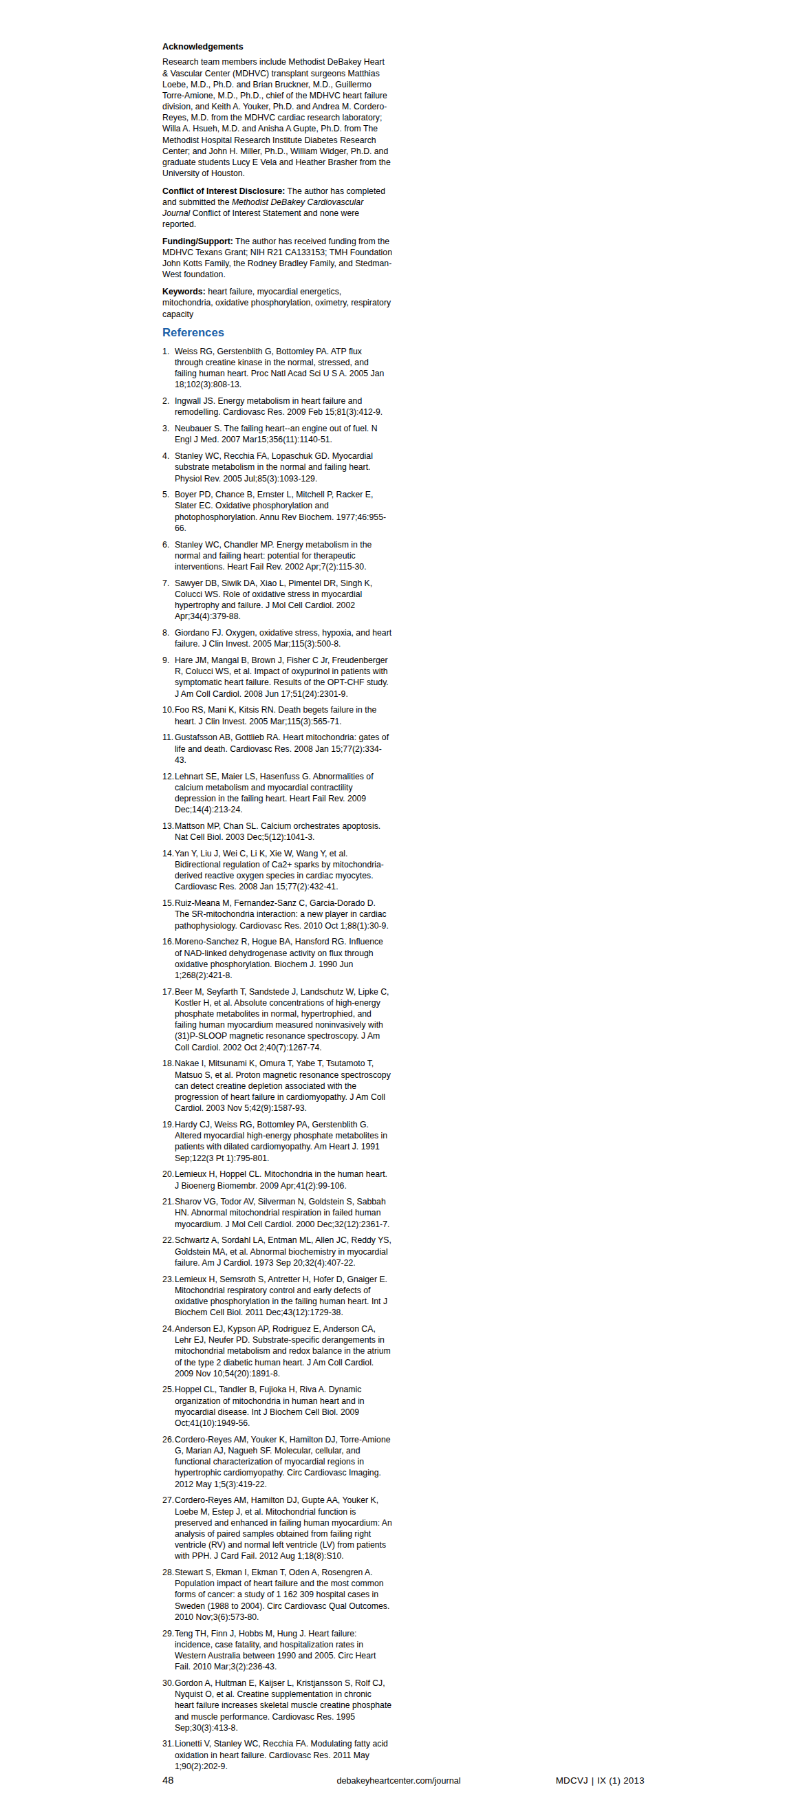Acknowledgements
Research team members include Methodist DeBakey Heart & Vascular Center (MDHVC) transplant surgeons Matthias Loebe, M.D., Ph.D. and Brian Bruckner, M.D., Guillermo Torre-Amione, M.D., Ph.D., chief of the MDHVC heart failure division, and Keith A. Youker, Ph.D. and Andrea M. Cordero-Reyes, M.D. from the MDHVC cardiac research laboratory; Willa A. Hsueh, M.D. and Anisha A Gupte, Ph.D. from The Methodist Hospital Research Institute Diabetes Research Center; and John H. Miller, Ph.D., William Widger, Ph.D. and graduate students Lucy E Vela and Heather Brasher from the University of Houston.
Conflict of Interest Disclosure: The author has completed and submitted the Methodist DeBakey Cardiovascular Journal Conflict of Interest Statement and none were reported.
Funding/Support: The author has received funding from the MDHVC Texans Grant; NIH R21 CA133153; TMH Foundation John Kotts Family, the Rodney Bradley Family, and Stedman-West foundation.
Keywords: heart failure, myocardial energetics, mitochondria, oxidative phosphorylation, oximetry, respiratory capacity
References
Weiss RG, Gerstenblith G, Bottomley PA. ATP flux through creatine kinase in the normal, stressed, and failing human heart. Proc Natl Acad Sci U S A. 2005 Jan 18;102(3):808-13.
Ingwall JS. Energy metabolism in heart failure and remodelling. Cardiovasc Res. 2009 Feb 15;81(3):412-9.
Neubauer S. The failing heart--an engine out of fuel. N Engl J Med. 2007 Mar15;356(11):1140-51.
Stanley WC, Recchia FA, Lopaschuk GD. Myocardial substrate metabolism in the normal and failing heart. Physiol Rev. 2005 Jul;85(3):1093-129.
Boyer PD, Chance B, Ernster L, Mitchell P, Racker E, Slater EC. Oxidative phosphorylation and photophosphorylation. Annu Rev Biochem. 1977;46:955-66.
Stanley WC, Chandler MP. Energy metabolism in the normal and failing heart: potential for therapeutic interventions. Heart Fail Rev. 2002 Apr;7(2):115-30.
Sawyer DB, Siwik DA, Xiao L, Pimentel DR, Singh K, Colucci WS. Role of oxidative stress in myocardial hypertrophy and failure. J Mol Cell Cardiol. 2002 Apr;34(4):379-88.
Giordano FJ. Oxygen, oxidative stress, hypoxia, and heart failure. J Clin Invest. 2005 Mar;115(3):500-8.
Hare JM, Mangal B, Brown J, Fisher C Jr, Freudenberger R, Colucci WS, et al. Impact of oxypurinol in patients with symptomatic heart failure. Results of the OPT-CHF study. J Am Coll Cardiol. 2008 Jun 17;51(24):2301-9.
Foo RS, Mani K, Kitsis RN. Death begets failure in the heart. J Clin Invest. 2005 Mar;115(3):565-71.
Gustafsson AB, Gottlieb RA. Heart mitochondria: gates of life and death. Cardiovasc Res. 2008 Jan 15;77(2):334-43.
Lehnart SE, Maier LS, Hasenfuss G. Abnormalities of calcium metabolism and myocardial contractility depression in the failing heart. Heart Fail Rev. 2009 Dec;14(4):213-24.
Mattson MP, Chan SL. Calcium orchestrates apoptosis. Nat Cell Biol. 2003 Dec;5(12):1041-3.
Yan Y, Liu J, Wei C, Li K, Xie W, Wang Y, et al. Bidirectional regulation of Ca2+ sparks by mitochondria-derived reactive oxygen species in cardiac myocytes. Cardiovasc Res. 2008 Jan 15;77(2):432-41.
Ruiz-Meana M, Fernandez-Sanz C, Garcia-Dorado D. The SR-mitochondria interaction: a new player in cardiac pathophysiology. Cardiovasc Res. 2010 Oct 1;88(1):30-9.
Moreno-Sanchez R, Hogue BA, Hansford RG. Influence of NAD-linked dehydrogenase activity on flux through oxidative phosphorylation. Biochem J. 1990 Jun 1;268(2):421-8.
Beer M, Seyfarth T, Sandstede J, Landschutz W, Lipke C, Kostler H, et al. Absolute concentrations of high-energy phosphate metabolites in normal, hypertrophied, and failing human myocardium measured noninvasively with (31)P-SLOOP magnetic resonance spectroscopy. J Am Coll Cardiol. 2002 Oct 2;40(7):1267-74.
Nakae I, Mitsunami K, Omura T, Yabe T, Tsutamoto T, Matsuo S, et al. Proton magnetic resonance spectroscopy can detect creatine depletion associated with the progression of heart failure in cardiomyopathy. J Am Coll Cardiol. 2003 Nov 5;42(9):1587-93.
Hardy CJ, Weiss RG, Bottomley PA, Gerstenblith G. Altered myocardial high-energy phosphate metabolites in patients with dilated cardiomyopathy. Am Heart J. 1991 Sep;122(3 Pt 1):795-801.
Lemieux H, Hoppel CL. Mitochondria in the human heart. J Bioenerg Biomembr. 2009 Apr;41(2):99-106.
Sharov VG, Todor AV, Silverman N, Goldstein S, Sabbah HN. Abnormal mitochondrial respiration in failed human myocardium. J Mol Cell Cardiol. 2000 Dec;32(12):2361-7.
Schwartz A, Sordahl LA, Entman ML, Allen JC, Reddy YS, Goldstein MA, et al. Abnormal biochemistry in myocardial failure. Am J Cardiol. 1973 Sep 20;32(4):407-22.
Lemieux H, Semsroth S, Antretter H, Hofer D, Gnaiger E. Mitochondrial respiratory control and early defects of oxidative phosphorylation in the failing human heart. Int J Biochem Cell Biol. 2011 Dec;43(12):1729-38.
Anderson EJ, Kypson AP, Rodriguez E, Anderson CA, Lehr EJ, Neufer PD. Substrate-specific derangements in mitochondrial metabolism and redox balance in the atrium of the type 2 diabetic human heart. J Am Coll Cardiol. 2009 Nov 10;54(20):1891-8.
Hoppel CL, Tandler B, Fujioka H, Riva A. Dynamic organization of mitochondria in human heart and in myocardial disease. Int J Biochem Cell Biol. 2009 Oct;41(10):1949-56.
Cordero-Reyes AM, Youker K, Hamilton DJ, Torre-Amione G, Marian AJ, Nagueh SF. Molecular, cellular, and functional characterization of myocardial regions in hypertrophic cardiomyopathy. Circ Cardiovasc Imaging. 2012 May 1;5(3):419-22.
Cordero-Reyes AM, Hamilton DJ, Gupte AA, Youker K, Loebe M, Estep J, et al. Mitochondrial function is preserved and enhanced in failing human myocardium: An analysis of paired samples obtained from failing right ventricle (RV) and normal left ventricle (LV) from patients with PPH. J Card Fail. 2012 Aug 1;18(8):S10.
Stewart S, Ekman I, Ekman T, Oden A, Rosengren A. Population impact of heart failure and the most common forms of cancer: a study of 1 162 309 hospital cases in Sweden (1988 to 2004). Circ Cardiovasc Qual Outcomes. 2010 Nov;3(6):573-80.
Teng TH, Finn J, Hobbs M, Hung J. Heart failure: incidence, case fatality, and hospitalization rates in Western Australia between 1990 and 2005. Circ Heart Fail. 2010 Mar;3(2):236-43.
Gordon A, Hultman E, Kaijser L, Kristjansson S, Rolf CJ, Nyquist O, et al. Creatine supplementation in chronic heart failure increases skeletal muscle creatine phosphate and muscle performance. Cardiovasc Res. 1995 Sep;30(3):413-8.
Lionetti V, Stanley WC, Recchia FA. Modulating fatty acid oxidation in heart failure. Cardiovasc Res. 2011 May 1;90(2):202-9.
48
debakeyheartcenter.com/journal
MDCVJ|IX (1) 2013